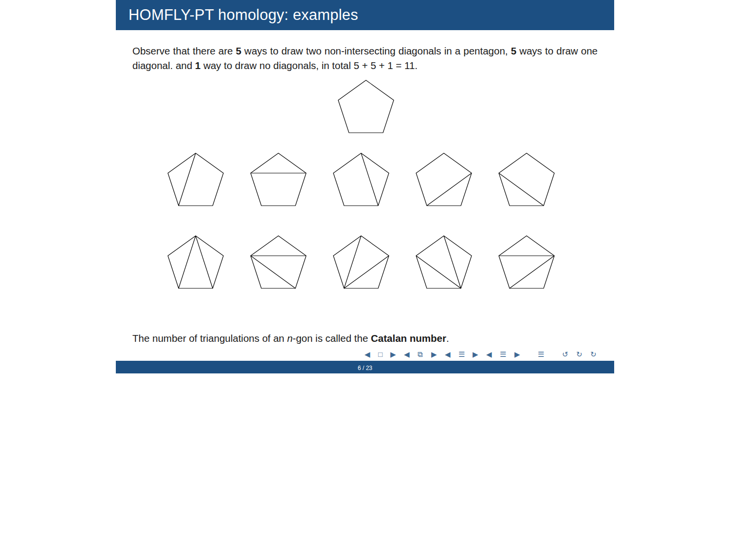HOMFLY-PT homology: examples
Observe that there are 5 ways to draw two non-intersecting diagonals in a pentagon, 5 ways to draw one diagonal. and 1 way to draw no diagonals, in total 5 + 5 + 1 = 11.
The number of triangulations of an n-gon is called the Catalan number.
◀ □ ▶ ◀ ⧉ ▶ ◀ ☰ ▶ ◀ ☰ ▶ ☰ ↺ ↻ ↻
6 / 23